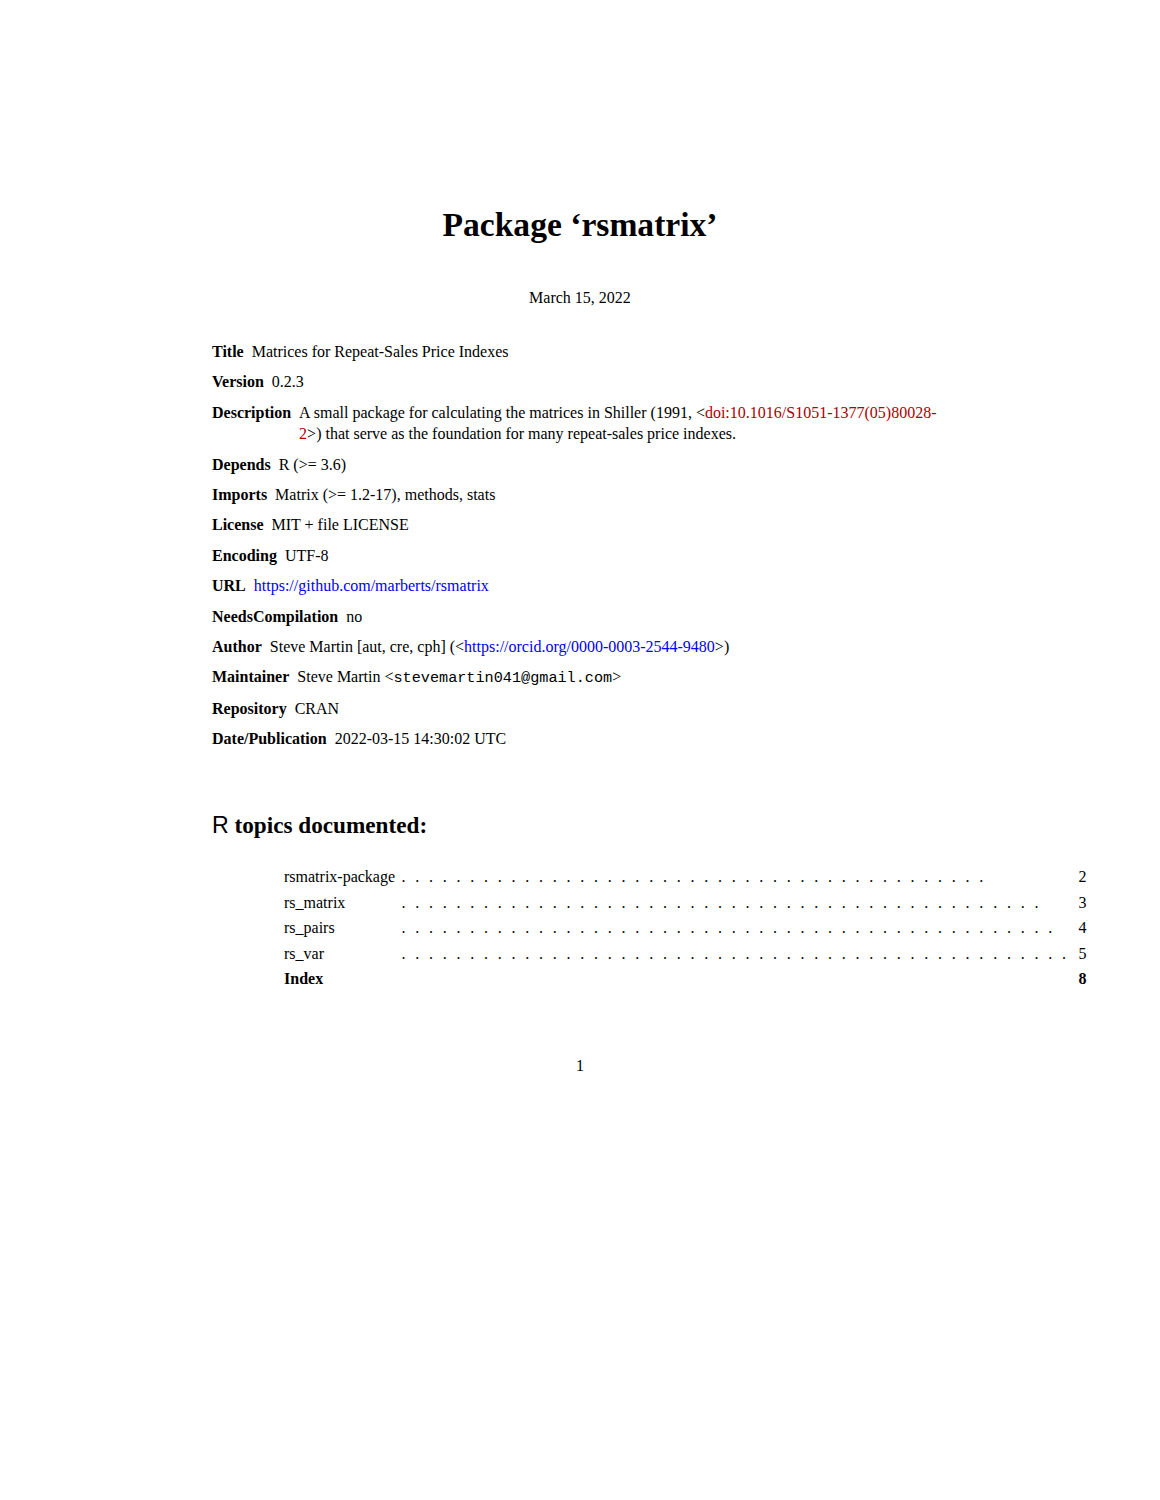Package ‘rsmatrix’
March 15, 2022
Title
Matrices for Repeat-Sales Price Indexes
Version
0.2.3
Description
A small package for calculating the matrices in Shiller (1991, <doi:10.1016/S1051-1377(05)80028-2>) that serve as the foundation for many repeat-sales price indexes.
Depends
R (>= 3.6)
Imports
Matrix (>= 1.2-17), methods, stats
License
MIT + file LICENSE
Encoding
UTF-8
URL
https://github.com/marberts/rsmatrix
NeedsCompilation
no
Author
Steve Martin [aut, cre, cph] (<https://orcid.org/0000-0003-2544-9480>)
Maintainer
Steve Martin <stevemartin041@gmail.com>
Repository
CRAN
Date/Publication
2022-03-15 14:30:02 UTC
R topics documented:
| rsmatrix-package | . . . . . . . . . . . . . . . . . . . . . . . . . . . . . . . . . . . . . . . . . . . | 2 |
| rs_matrix | . . . . . . . . . . . . . . . . . . . . . . . . . . . . . . . . . . . . . . . . . . . . . . . | 3 |
| rs_pairs | . . . . . . . . . . . . . . . . . . . . . . . . . . . . . . . . . . . . . . . . . . . . . . . . | 4 |
| rs_var | . . . . . . . . . . . . . . . . . . . . . . . . . . . . . . . . . . . . . . . . . . . . . . . . . | 5 |
| Index | | 8 |
1